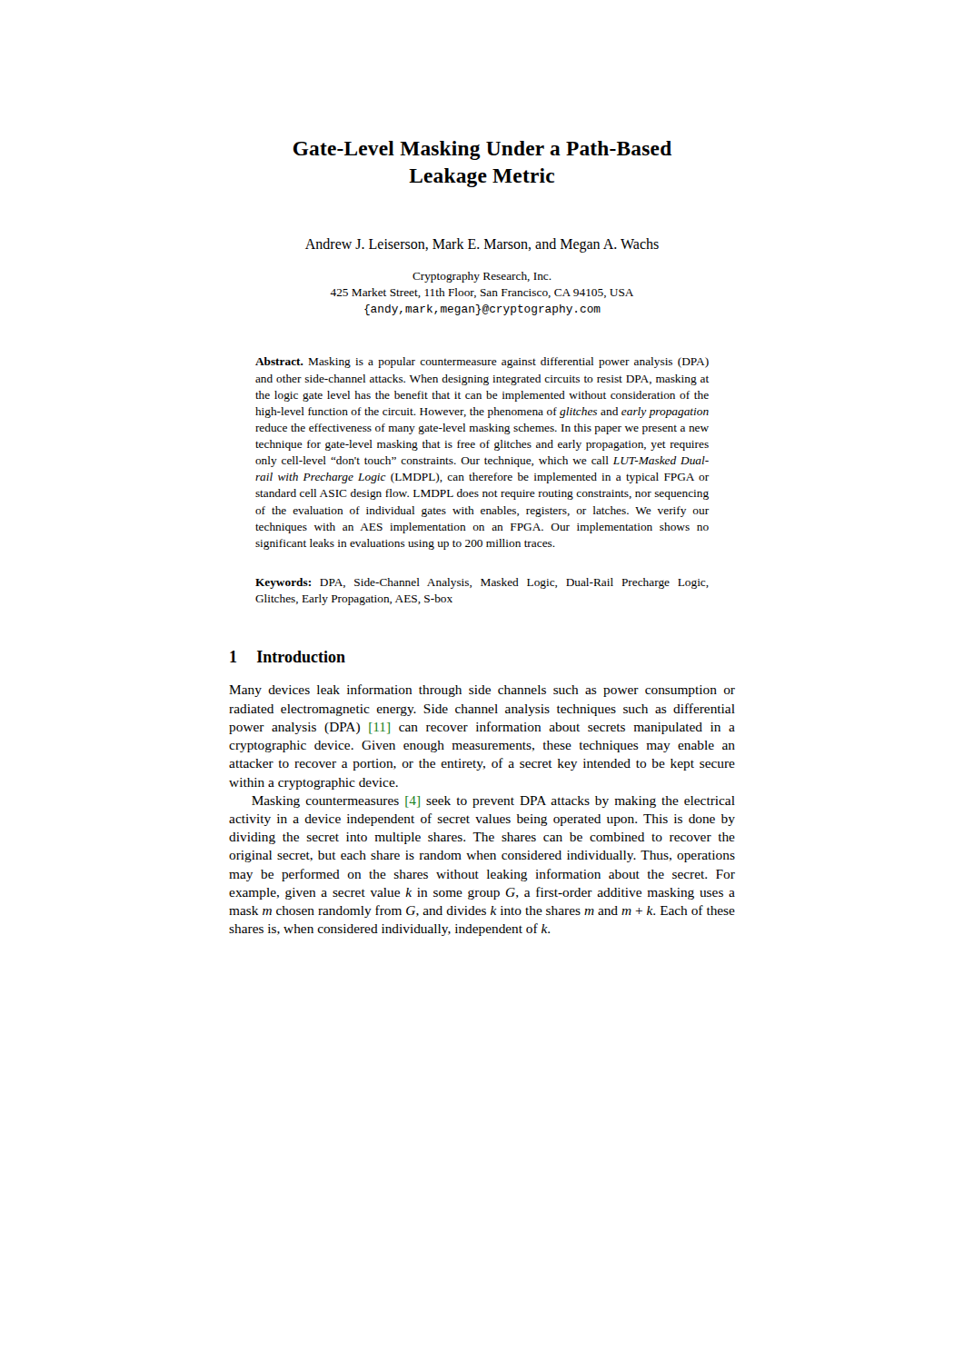Gate-Level Masking Under a Path-Based
Leakage Metric
Andrew J. Leiserson, Mark E. Marson, and Megan A. Wachs
Cryptography Research, Inc.
425 Market Street, 11th Floor, San Francisco, CA 94105, USA
{andy,mark,megan}@cryptography.com
Abstract. Masking is a popular countermeasure against differential power analysis (DPA) and other side-channel attacks. When designing integrated circuits to resist DPA, masking at the logic gate level has the benefit that it can be implemented without consideration of the high-level function of the circuit. However, the phenomena of glitches and early propagation reduce the effectiveness of many gate-level masking schemes. In this paper we present a new technique for gate-level masking that is free of glitches and early propagation, yet requires only cell-level “don't touch” constraints. Our technique, which we call LUT-Masked Dual-rail with Precharge Logic (LMDPL), can therefore be implemented in a typical FPGA or standard cell ASIC design flow. LMDPL does not require routing constraints, nor sequencing of the evaluation of individual gates with enables, registers, or latches. We verify our techniques with an AES implementation on an FPGA. Our implementation shows no significant leaks in evaluations using up to 200 million traces.
Keywords: DPA, Side-Channel Analysis, Masked Logic, Dual-Rail Precharge Logic, Glitches, Early Propagation, AES, S-box
1 Introduction
Many devices leak information through side channels such as power consumption or radiated electromagnetic energy. Side channel analysis techniques such as differential power analysis (DPA) [11] can recover information about secrets manipulated in a cryptographic device. Given enough measurements, these techniques may enable an attacker to recover a portion, or the entirety, of a secret key intended to be kept secure within a cryptographic device.
Masking countermeasures [4] seek to prevent DPA attacks by making the electrical activity in a device independent of secret values being operated upon. This is done by dividing the secret into multiple shares. The shares can be combined to recover the original secret, but each share is random when considered individually. Thus, operations may be performed on the shares without leaking information about the secret. For example, given a secret value k in some group G, a first-order additive masking uses a mask m chosen randomly from G, and divides k into the shares m and m + k. Each of these shares is, when considered individually, independent of k.